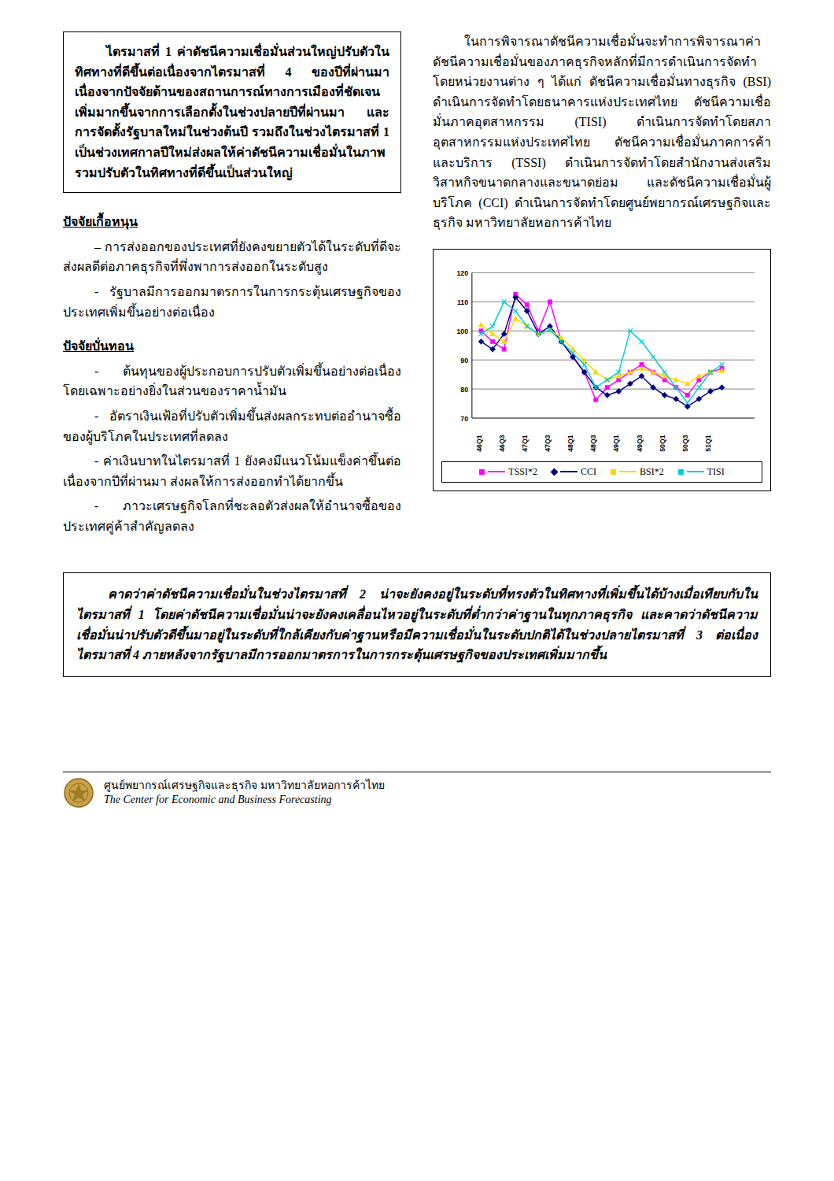ไตรมาสที่ 1 ค่าดัชนีความเชื่อมั่นส่วนใหญ่ปรับตัวในทิศทางที่ดีขึ้นต่อเนื่องจากไตรมาสที่ 4 ของปีที่ผ่านมา เนื่องจากปัจจัยด้านของสถานการณ์ทางการเมืองที่ชัดเจนเพิ่มมากขึ้นจากการเลือกตั้งในช่วงปลายปีที่ผ่านมา และการจัดตั้งรัฐบาลใหม่ในช่วงต้นปี รวมถึงในช่วงไตรมาสที่ 1 เป็นช่วงเทศกาลปีใหม่ส่งผลให้ค่าดัชนีความเชื่อมั่นในภาพรวมปรับตัวในทิศทางที่ดีขึ้นเป็นส่วนใหญ่
ปัจจัยเกื้อหนุน
– การส่งออกของประเทศที่ยังคงขยายตัวได้ในระดับที่ดีจะส่งผลดีต่อภาคธุรกิจที่พึ่งพาการส่งออกในระดับสูง
- รัฐบาลมีการออกมาตรการในการกระตุ้นเศรษฐกิจของประเทศเพิ่มขึ้นอย่างต่อเนื่อง
ปัจจัยบั่นทอน
- ต้นทุนของผู้ประกอบการปรับตัวเพิ่มขึ้นอย่างต่อเนื่อง โดยเฉพาะอย่างยิ่งในส่วนของราคาน้ำมัน
- อัตราเงินเฟ้อที่ปรับตัวเพิ่มขึ้นส่งผลกระทบต่ออำนาจซื้อของผู้บริโภคในประเทศที่ลดลง
- ค่าเงินบาทในไตรมาสที่ 1 ยังคงมีแนวโน้มแข็งค่าขึ้นต่อเนื่องจากปีที่ผ่านมา ส่งผลให้การส่งออกทำได้ยากขึ้น
- ภาวะเศรษฐกิจโลกที่ชะลอตัวส่งผลให้อำนาจซื้อของประเทศคู่ค้าสำคัญลดลง
ในการพิจารณาดัชนีความเชื่อมั่นจะทำการพิจารณาค่าดัชนีความเชื่อมั่นของภาคธุรกิจหลักที่มีการดำเนินการจัดทำโดยหน่วยงานต่าง ๆ ได้แก่ ดัชนีความเชื่อมั่นทางธุรกิจ (BSI) ดำเนินการจัดทำโดยธนาคารแห่งประเทศไทย ดัชนีความเชื่อมั่นภาคอุตสาหกรรม (TISI) ดำเนินการจัดทำโดยสภาอุตสาหกรรมแห่งประเทศไทย ดัชนีความเชื่อมั่นภาคการค้าและบริการ (TSSI) ดำเนินการจัดทำโดยสำนักงานส่งเสริมวิสาหกิจขนาดกลางและขนาดย่อม และดัชนีความเชื่อมั่นผู้บริโภค (CCI) ดำเนินการจัดทำโดยศูนย์พยากรณ์เศรษฐกิจและธุรกิจ มหาวิทยาลัยหอการค้าไทย
120 110 100 90 80 70 46Q1 46Q3 47Q1 47Q3 48Q1 48Q3 49Q1 49Q3 50Q1 50Q3 51Q1
TSSI*2 CCI BSI*2 TISI
คาดว่าค่าดัชนีความเชื่อมั่นในช่วงไตรมาสที่ 2 น่าจะยังคงอยู่ในระดับที่ทรงตัวในทิศทางที่เพิ่มขึ้นได้บ้างเมื่อเทียบกับในไตรมาสที่ 1 โดยค่าดัชนีความเชื่อมั่นน่าจะยังคงเคลื่อนไหวอยู่ในระดับที่ต่ำกว่าค่าฐานในทุกภาคธุรกิจ และคาดว่าดัชนีความเชื่อมั่นน่าปรับตัวดีขึ้นมาอยู่ในระดับที่ใกล้เคียงกับค่าฐานหรือมีความเชื่อมั่นในระดับปกติได้ในช่วงปลายไตรมาสที่ 3 ต่อเนื่องไตรมาสที่ 4 ภายหลังจากรัฐบาลมีการออกมาตรการในการกระตุ้นเศรษฐกิจของประเทศเพิ่มมากขึ้น
ศูนย์พยากรณ์เศรษฐกิจและธุรกิจ มหาวิทยาลัยหอการค้าไทย
The Center for Economic and Business Forecasting